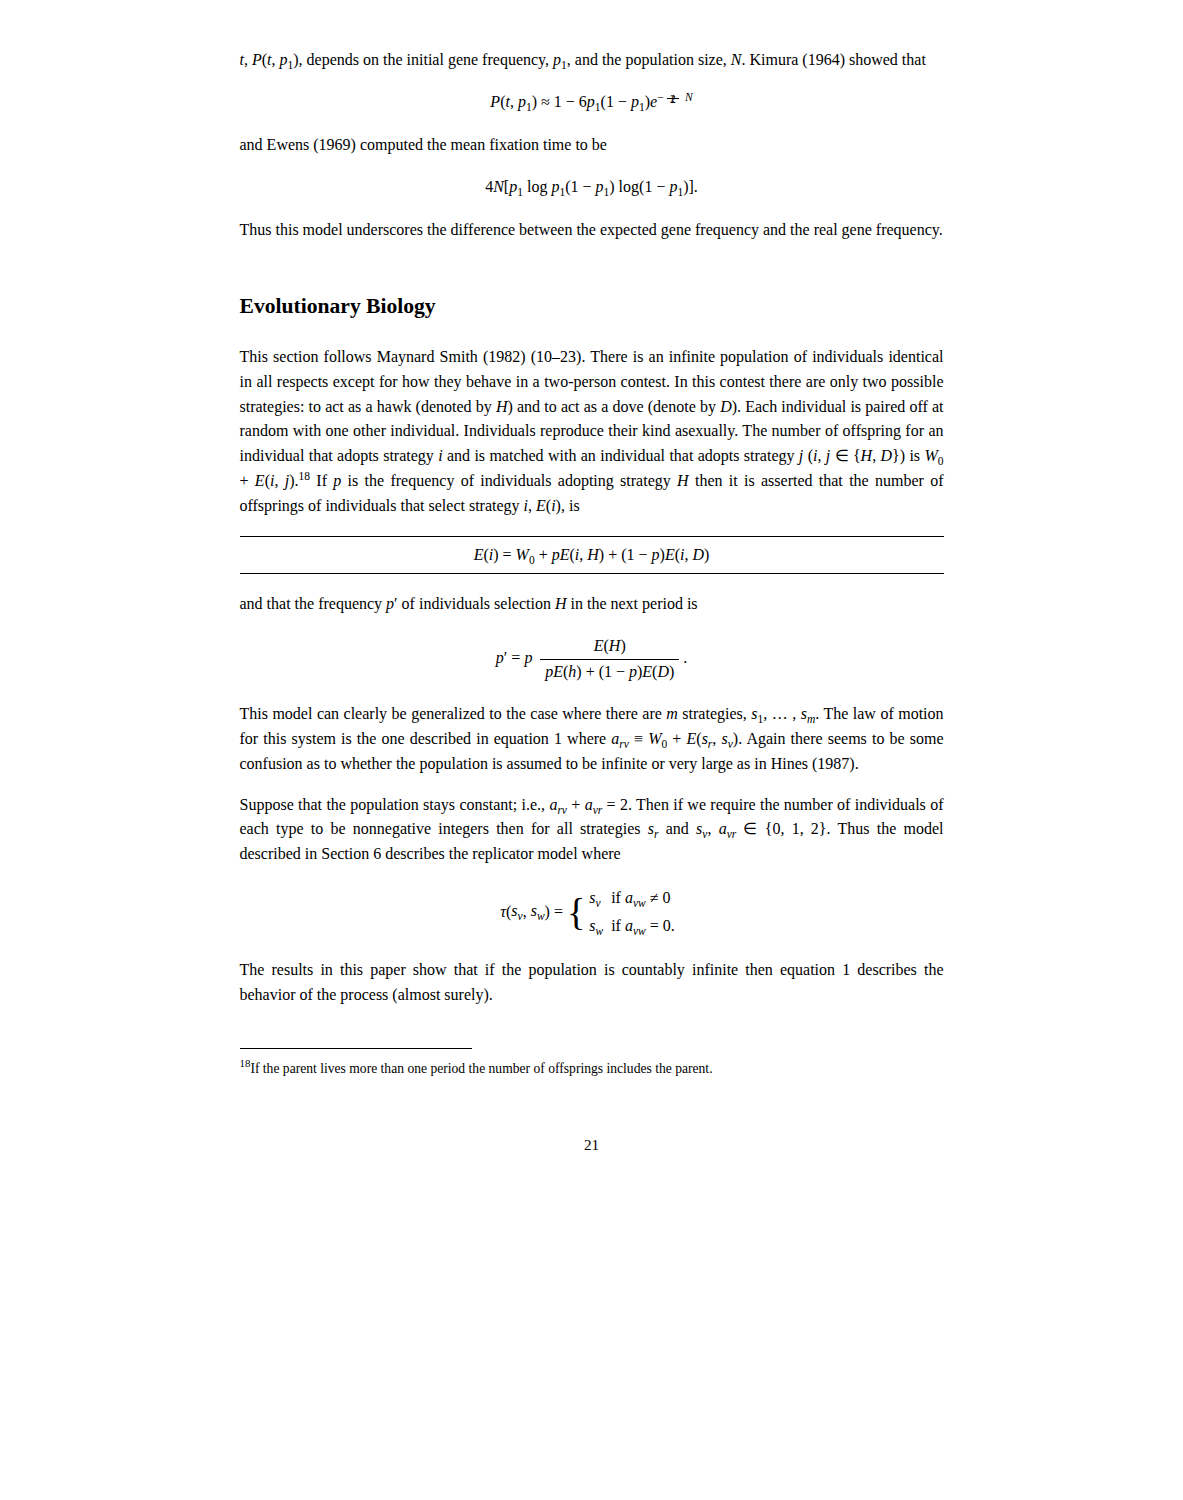t, P(t, p1), depends on the initial gene frequency, p1, and the population size, N. Kimura (1964) showed that
P(t, p1) ≈ 1 − 6p1(1 − p1)e−t 2 N
and Ewens (1969) computed the mean fixation time to be
4N[p1 log p1(1 − p1) log(1 − p1)].
Thus this model underscores the difference between the expected gene frequency and the real gene frequency.
Evolutionary Biology
This section follows Maynard Smith (1982) (10–23). There is an infinite population of individuals identical in all respects except for how they behave in a two-person contest. In this contest there are only two possible strategies: to act as a hawk (denoted by H) and to act as a dove (denote by D). Each individual is paired off at random with one other individual. Individuals reproduce their kind asexually. The number of offspring for an individual that adopts strategy i and is matched with an individual that adopts strategy j (i, j ∈ {H, D}) is W0 + E(i, j).18 If p is the frequency of individuals adopting strategy H then it is asserted that the number of offsprings of individuals that select strategy i, E(i), is
E(i) = W0 + pE(i, H) + (1 − p)E(i, D)
and that the frequency p′ of individuals selection H in the next period is
p′ = p E(H) pE(h) + (1 − p)E(D).
This model can clearly be generalized to the case where there are m strategies, s1, … , sm. The law of motion for this system is the one described in equation 1 where arv ≡ W0 + E(sr, sv). Again there seems to be some confusion as to whether the population is assumed to be infinite or very large as in Hines (1987).
Suppose that the population stays constant; i.e., arv + avr = 2. Then if we require the number of individuals of each type to be nonnegative integers then for all strategies sr and sv, avr ∈ {0, 1, 2}. Thus the model described in Section 6 describes the replicator model where
τ(sv, sw) = {
| s v | if a vw ≠ 0 |
| s w | if a vw = 0. |
The results in this paper show that if the population is countably infinite then equation 1 describes the behavior of the process (almost surely).
18If the parent lives more than one period the number of offsprings includes the parent.
21